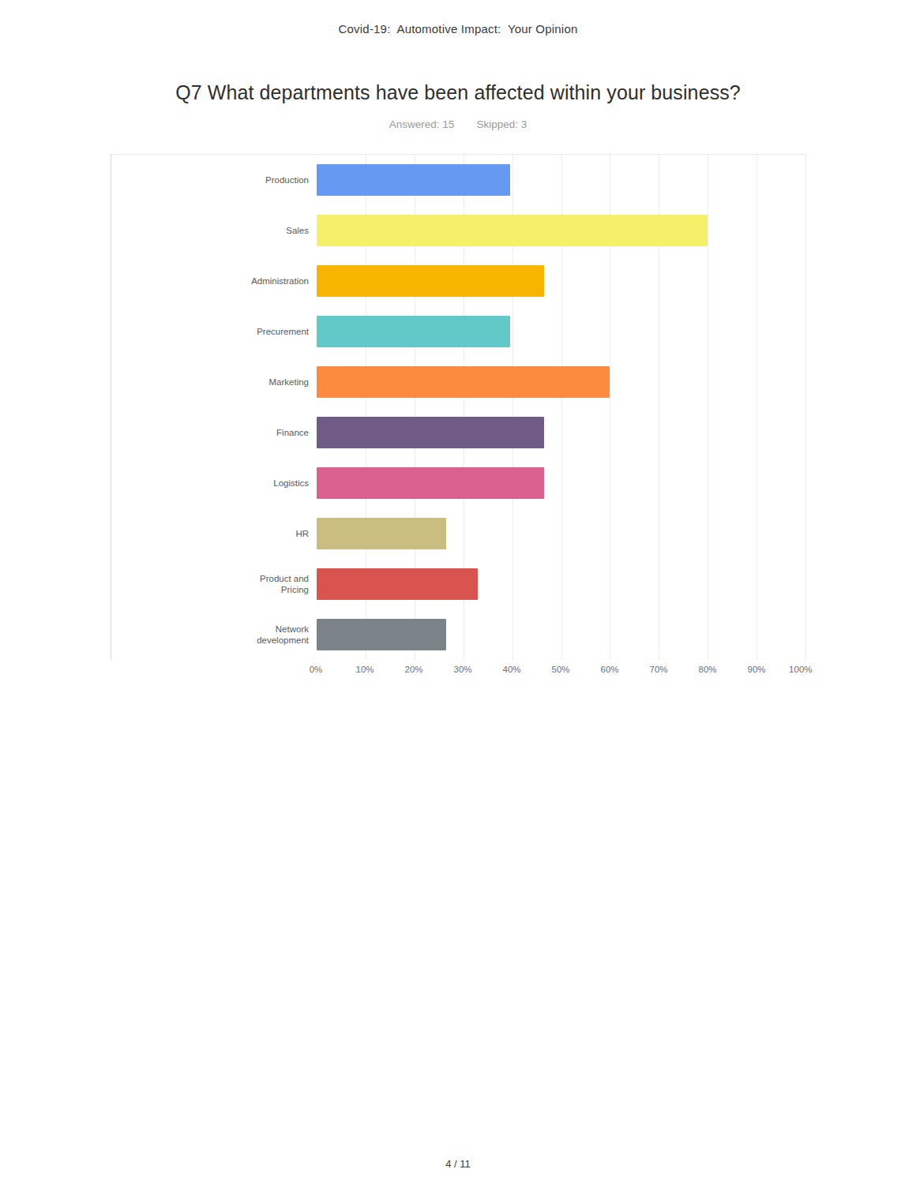Covid-19: Automotive Impact: Your Opinion
Q7 What departments have been affected within your business?
Answered: 15 Skipped: 3
Production
Sales
Administration
Precurement
Marketing
Finance
Logistics
HR
Product and
Pricing
Network
development
0% 10% 20% 30% 40% 50% 60% 70% 80% 90% 100%
4 / 11